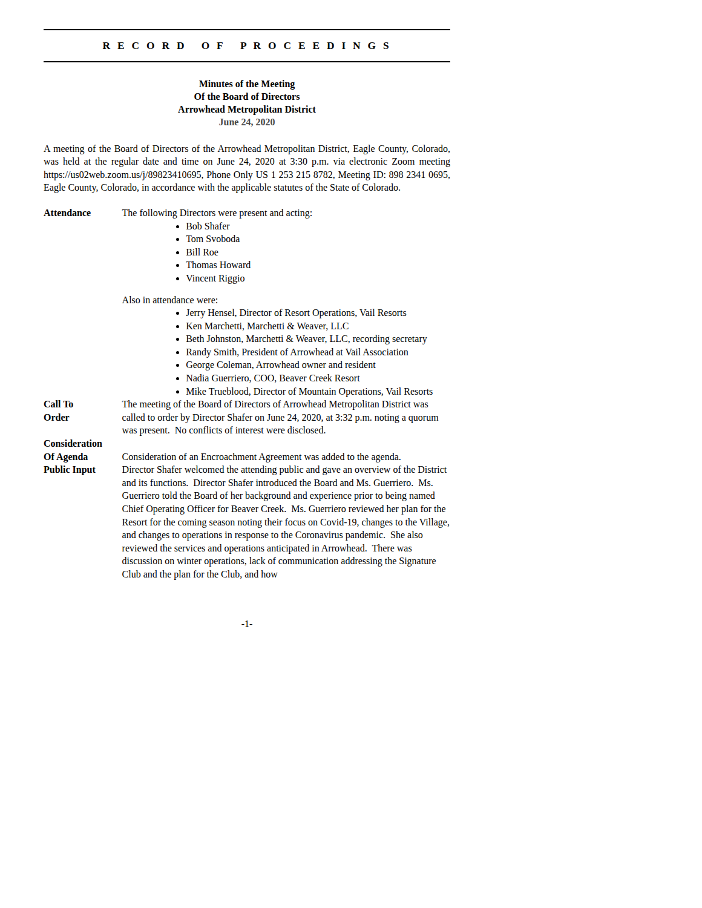R E C O R D O F P R O C E E D I N G S
Minutes of the Meeting
Of the Board of Directors
Arrowhead Metropolitan District
June 24, 2020
A meeting of the Board of Directors of the Arrowhead Metropolitan District, Eagle County, Colorado, was held at the regular date and time on June 24, 2020 at 3:30 p.m. via electronic Zoom meeting https://us02web.zoom.us/j/89823410695, Phone Only US 1 253 215 8782, Meeting ID: 898 2341 0695, Eagle County, Colorado, in accordance with the applicable statutes of the State of Colorado.
| Attendance | The following Directors were present and acting: Bob Shafer Tom Svoboda Bill Roe Thomas Howard Vincent Riggio Also in attendance were: Jerry Hensel, Director of Resort Operations, Vail Resorts Ken Marchetti, Marchetti & Weaver, LLC Beth Johnston, Marchetti & Weaver, LLC, recording secretary Randy Smith, President of Arrowhead at Vail Association George Coleman, Arrowhead owner and resident Nadia Guerriero, COO, Beaver Creek Resort Mike Trueblood, Director of Mountain Operations, Vail Resorts |
| Call To Order | The meeting of the Board of Directors of Arrowhead Metropolitan District was called to order by Director Shafer on June 24, 2020, at 3:32 p.m. noting a quorum was present. No conflicts of interest were disclosed. |
| Consideration Of Agenda | Consideration of an Encroachment Agreement was added to the agenda. |
| Public Input | Director Shafer welcomed the attending public and gave an overview of the District and its functions. Director Shafer introduced the Board and Ms. Guerriero. Ms. Guerriero told the Board of her background and experience prior to being named Chief Operating Officer for Beaver Creek. Ms. Guerriero reviewed her plan for the Resort for the coming season noting their focus on Covid-19, changes to the Village, and changes to operations in response to the Coronavirus pandemic. She also reviewed the services and operations anticipated in Arrowhead. There was discussion on winter operations, lack of communication addressing the Signature Club and the plan for the Club, and how |
-1-